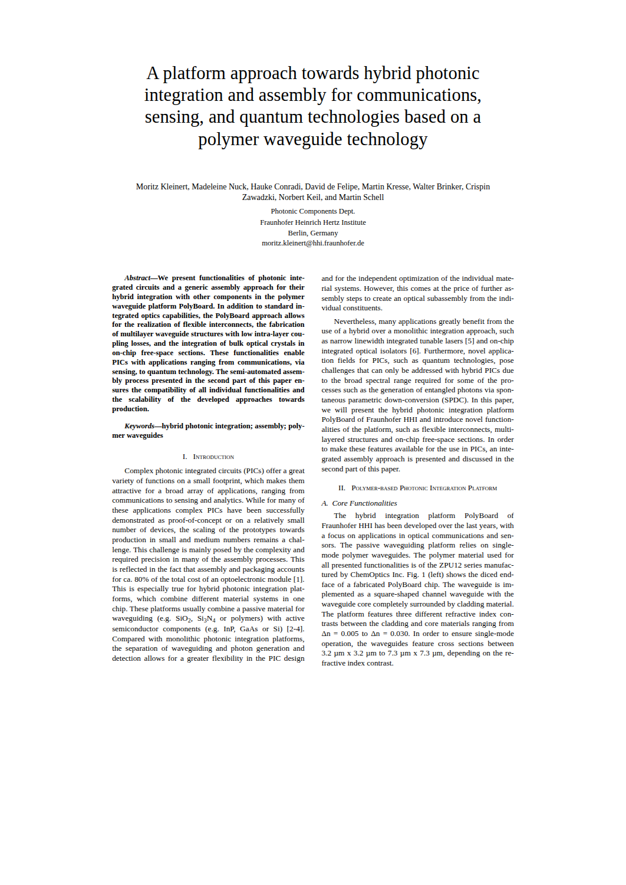A platform approach towards hybrid photonic integration and assembly for communications, sensing, and quantum technologies based on a polymer waveguide technology
Moritz Kleinert, Madeleine Nuck, Hauke Conradi, David de Felipe, Martin Kresse, Walter Brinker, Crispin Zawadzki, Norbert Keil, and Martin Schell
Photonic Components Dept.
Fraunhofer Heinrich Hertz Institute
Berlin, Germany
moritz.kleinert@hhi.fraunhofer.de
Abstract—We present functionalities of photonic integrated circuits and a generic assembly approach for their hybrid integration with other components in the polymer waveguide platform PolyBoard. In addition to standard integrated optics capabilities, the PolyBoard approach allows for the realization of flexible interconnects, the fabrication of multilayer waveguide structures with low intra-layer coupling losses, and the integration of bulk optical crystals in on-chip free-space sections. These functionalities enable PICs with applications ranging from communications, via sensing, to quantum technology. The semi-automated assembly process presented in the second part of this paper ensures the compatibility of all individual functionalities and the scalability of the developed approaches towards production.
Keywords—hybrid photonic integration; assembly; polymer waveguides
I. Introduction
Complex photonic integrated circuits (PICs) offer a great variety of functions on a small footprint, which makes them attractive for a broad array of applications, ranging from communications to sensing and analytics. While for many of these applications complex PICs have been successfully demonstrated as proof-of-concept or on a relatively small number of devices, the scaling of the prototypes towards production in small and medium numbers remains a challenge. This challenge is mainly posed by the complexity and required precision in many of the assembly processes. This is reflected in the fact that assembly and packaging accounts for ca. 80% of the total cost of an optoelectronic module [1]. This is especially true for hybrid photonic integration platforms, which combine different material systems in one chip. These platforms usually combine a passive material for waveguiding (e.g. SiO2, Si3N4 or polymers) with active semiconductor components (e.g. InP, GaAs or Si) [2-4]. Compared with monolithic photonic integration platforms, the separation of waveguiding and photon generation and detection allows for a greater flexibility in the PIC design and for the independent optimization of the individual material systems. However, this comes at the price of further assembly steps to create an optical subassembly from the individual constituents.
Nevertheless, many applications greatly benefit from the use of a hybrid over a monolithic integration approach, such as narrow linewidth integrated tunable lasers [5] and on-chip integrated optical isolators [6]. Furthermore, novel application fields for PICs, such as quantum technologies, pose challenges that can only be addressed with hybrid PICs due to the broad spectral range required for some of the processes such as the generation of entangled photons via spontaneous parametric down-conversion (SPDC). In this paper, we will present the hybrid photonic integration platform PolyBoard of Fraunhofer HHI and introduce novel functionalities of the platform, such as flexible interconnects, multilayered structures and on-chip free-space sections. In order to make these features available for the use in PICs, an integrated assembly approach is presented and discussed in the second part of this paper.
II. Polymer-based Photonic Integration Platform
A. Core Functionalities
The hybrid integration platform PolyBoard of Fraunhofer HHI has been developed over the last years, with a focus on applications in optical communications and sensors. The passive waveguiding platform relies on single-mode polymer waveguides. The polymer material used for all presented functionalities is of the ZPU12 series manufactured by ChemOptics Inc. Fig. 1 (left) shows the diced end-face of a fabricated PolyBoard chip. The waveguide is implemented as a square-shaped channel waveguide with the waveguide core completely surrounded by cladding material. The platform features three different refractive index contrasts between the cladding and core materials ranging from Δn = 0.005 to Δn = 0.030. In order to ensure single-mode operation, the waveguides feature cross sections between 3.2 µm x 3.2 µm to 7.3 µm x 7.3 µm, depending on the refractive index contrast.